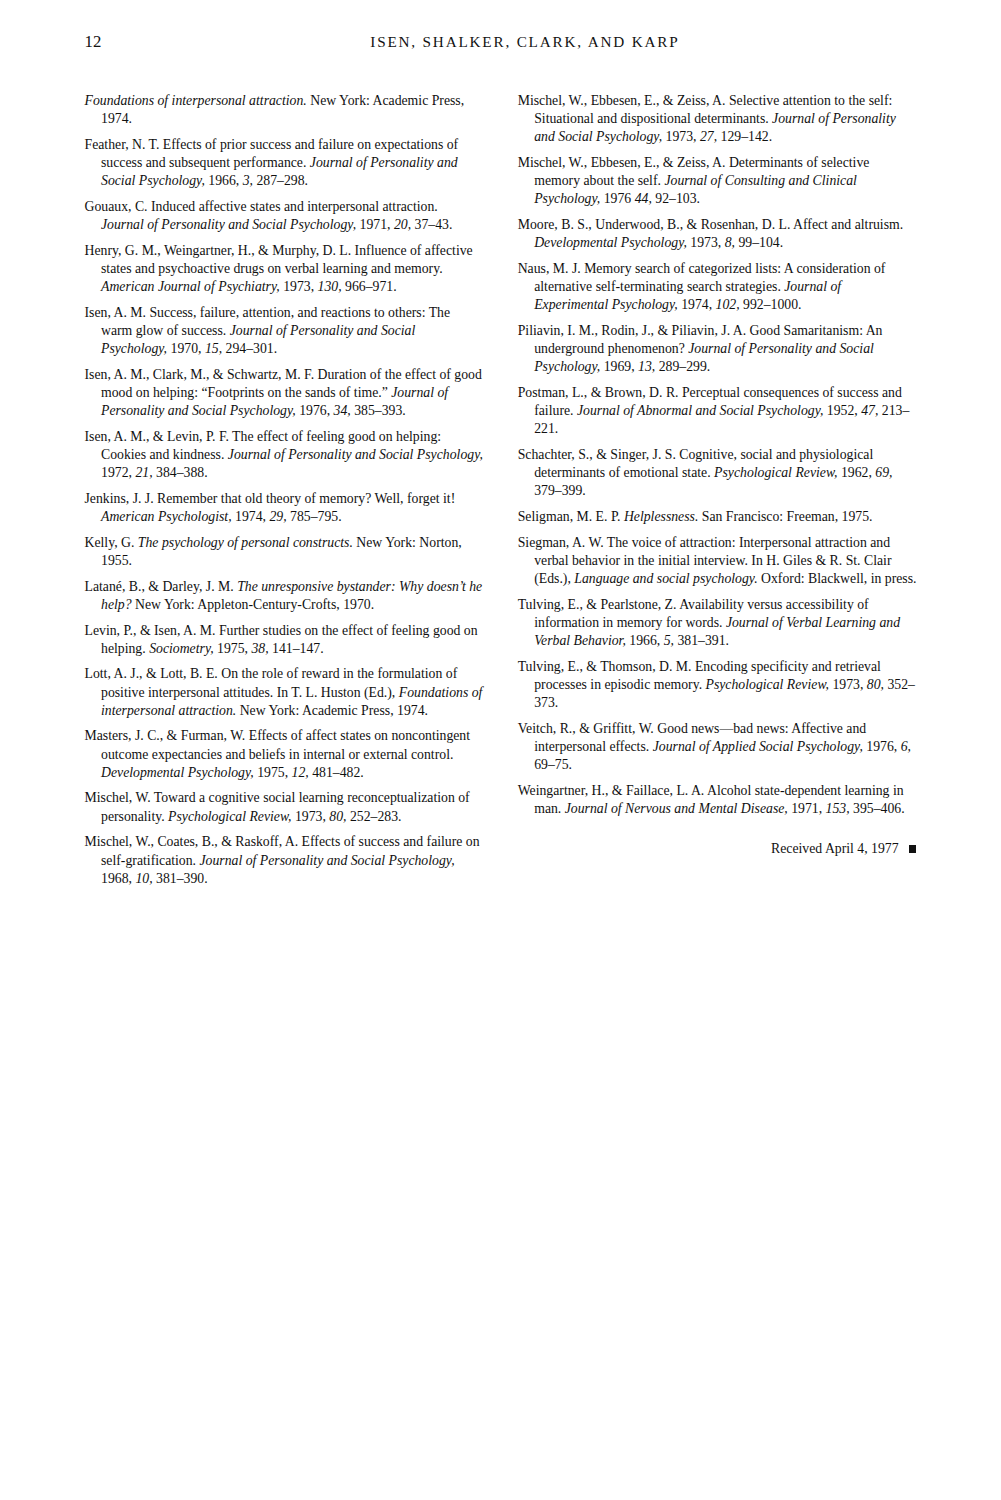12 Isen, Shalker, Clark, and Karp
Foundations of interpersonal attraction. New York: Academic Press, 1974.
Feather, N. T. Effects of prior success and failure on expectations of success and subsequent performance. Journal of Personality and Social Psychology, 1966, 3, 287–298.
Gouaux, C. Induced affective states and interpersonal attraction. Journal of Personality and Social Psychology, 1971, 20, 37–43.
Henry, G. M., Weingartner, H., & Murphy, D. L. Influence of affective states and psychoactive drugs on verbal learning and memory. American Journal of Psychiatry, 1973, 130, 966–971.
Isen, A. M. Success, failure, attention, and reactions to others: The warm glow of success. Journal of Personality and Social Psychology, 1970, 15, 294–301.
Isen, A. M., Clark, M., & Schwartz, M. F. Duration of the effect of good mood on helping: “Footprints on the sands of time.” Journal of Personality and Social Psychology, 1976, 34, 385–393.
Isen, A. M., & Levin, P. F. The effect of feeling good on helping: Cookies and kindness. Journal of Personality and Social Psychology, 1972, 21, 384–388.
Jenkins, J. J. Remember that old theory of memory? Well, forget it! American Psychologist, 1974, 29, 785–795.
Kelly, G. The psychology of personal constructs. New York: Norton, 1955.
Latané, B., & Darley, J. M. The unresponsive bystander: Why doesn’t he help? New York: Appleton-Century-Crofts, 1970.
Levin, P., & Isen, A. M. Further studies on the effect of feeling good on helping. Sociometry, 1975, 38, 141–147.
Lott, A. J., & Lott, B. E. On the role of reward in the formulation of positive interpersonal attitudes. In T. L. Huston (Ed.), Foundations of interpersonal attraction. New York: Academic Press, 1974.
Masters, J. C., & Furman, W. Effects of affect states on noncontingent outcome expectancies and beliefs in internal or external control. Developmental Psychology, 1975, 12, 481–482.
Mischel, W. Toward a cognitive social learning reconceptualization of personality. Psychological Review, 1973, 80, 252–283.
Mischel, W., Coates, B., & Raskoff, A. Effects of success and failure on self-gratification. Journal of Personality and Social Psychology, 1968, 10, 381–390.
Mischel, W., Ebbesen, E., & Zeiss, A. Selective attention to the self: Situational and dispositional determinants. Journal of Personality and Social Psychology, 1973, 27, 129–142.
Mischel, W., Ebbesen, E., & Zeiss, A. Determinants of selective memory about the self. Journal of Consulting and Clinical Psychology, 1976 44, 92–103.
Moore, B. S., Underwood, B., & Rosenhan, D. L. Affect and altruism. Developmental Psychology, 1973, 8, 99–104.
Naus, M. J. Memory search of categorized lists: A consideration of alternative self-terminating search strategies. Journal of Experimental Psychology, 1974, 102, 992–1000.
Piliavin, I. M., Rodin, J., & Piliavin, J. A. Good Samaritanism: An underground phenomenon? Journal of Personality and Social Psychology, 1969, 13, 289–299.
Postman, L., & Brown, D. R. Perceptual consequences of success and failure. Journal of Abnormal and Social Psychology, 1952, 47, 213–221.
Schachter, S., & Singer, J. S. Cognitive, social and physiological determinants of emotional state. Psychological Review, 1962, 69, 379–399.
Seligman, M. E. P. Helplessness. San Francisco: Freeman, 1975.
Siegman, A. W. The voice of attraction: Interpersonal attraction and verbal behavior in the initial interview. In H. Giles & R. St. Clair (Eds.), Language and social psychology. Oxford: Blackwell, in press.
Tulving, E., & Pearlstone, Z. Availability versus accessibility of information in memory for words. Journal of Verbal Learning and Verbal Behavior, 1966, 5, 381–391.
Tulving, E., & Thomson, D. M. Encoding specificity and retrieval processes in episodic memory. Psychological Review, 1973, 80, 352–373.
Veitch, R., & Griffitt, W. Good news—bad news: Affective and interpersonal effects. Journal of Applied Social Psychology, 1976, 6, 69–75.
Weingartner, H., & Faillace, L. A. Alcohol state-dependent learning in man. Journal of Nervous and Mental Disease, 1971, 153, 395–406.
Received April 4, 1977